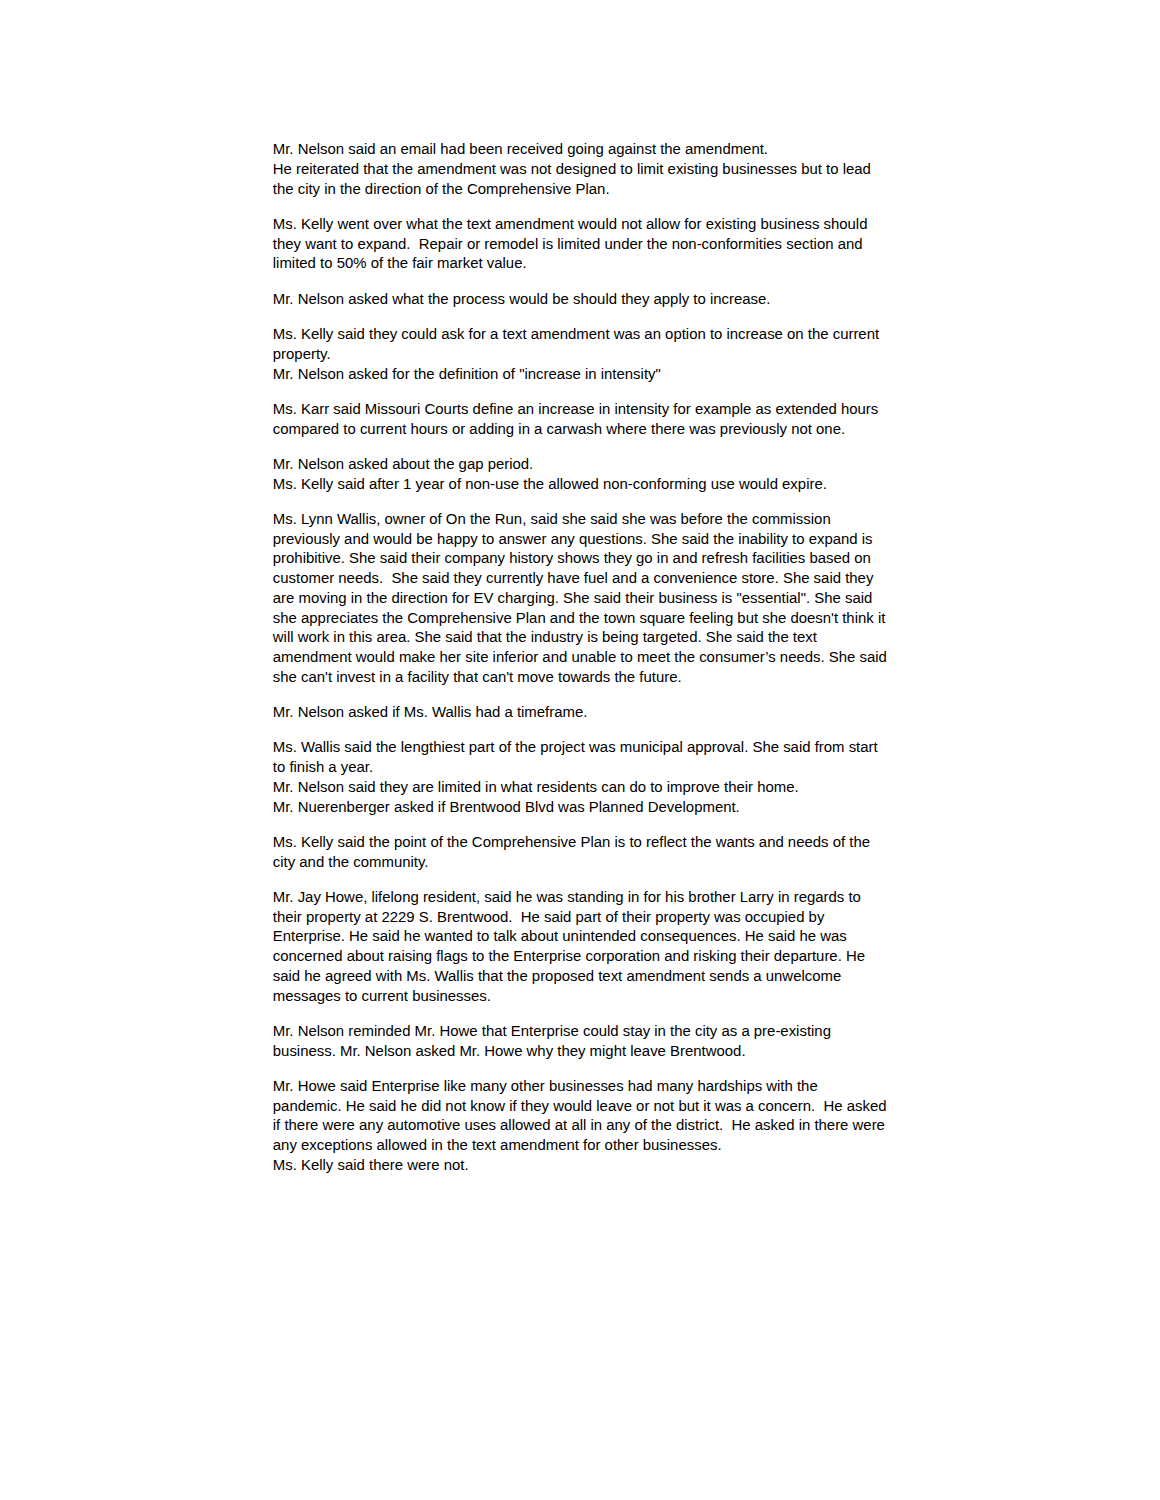Mr. Nelson said an email had been received going against the amendment.
He reiterated that the amendment was not designed to limit existing businesses but to lead the city in the direction of the Comprehensive Plan.
Ms. Kelly went over what the text amendment would not allow for existing business should they want to expand. Repair or remodel is limited under the non-conformities section and limited to 50% of the fair market value.
Mr. Nelson asked what the process would be should they apply to increase.
Ms. Kelly said they could ask for a text amendment was an option to increase on the current property.
Mr. Nelson asked for the definition of "increase in intensity"
Ms. Karr said Missouri Courts define an increase in intensity for example as extended hours compared to current hours or adding in a carwash where there was previously not one.
Mr. Nelson asked about the gap period.
Ms. Kelly said after 1 year of non-use the allowed non-conforming use would expire.
Ms. Lynn Wallis, owner of On the Run, said she said she was before the commission previously and would be happy to answer any questions. She said the inability to expand is prohibitive. She said their company history shows they go in and refresh facilities based on customer needs. She said they currently have fuel and a convenience store. She said they are moving in the direction for EV charging. She said their business is "essential". She said she appreciates the Comprehensive Plan and the town square feeling but she doesn't think it will work in this area. She said that the industry is being targeted. She said the text amendment would make her site inferior and unable to meet the consumer’s needs. She said she can't invest in a facility that can't move towards the future.
Mr. Nelson asked if Ms. Wallis had a timeframe.
Ms. Wallis said the lengthiest part of the project was municipal approval. She said from start to finish a year.
Mr. Nelson said they are limited in what residents can do to improve their home.
Mr. Nuerenberger asked if Brentwood Blvd was Planned Development.
Ms. Kelly said the point of the Comprehensive Plan is to reflect the wants and needs of the city and the community.
Mr. Jay Howe, lifelong resident, said he was standing in for his brother Larry in regards to their property at 2229 S. Brentwood. He said part of their property was occupied by Enterprise. He said he wanted to talk about unintended consequences. He said he was concerned about raising flags to the Enterprise corporation and risking their departure. He said he agreed with Ms. Wallis that the proposed text amendment sends a unwelcome messages to current businesses.
Mr. Nelson reminded Mr. Howe that Enterprise could stay in the city as a pre-existing business. Mr. Nelson asked Mr. Howe why they might leave Brentwood.
Mr. Howe said Enterprise like many other businesses had many hardships with the pandemic. He said he did not know if they would leave or not but it was a concern. He asked if there were any automotive uses allowed at all in any of the district. He asked in there were any exceptions allowed in the text amendment for other businesses.
Ms. Kelly said there were not.